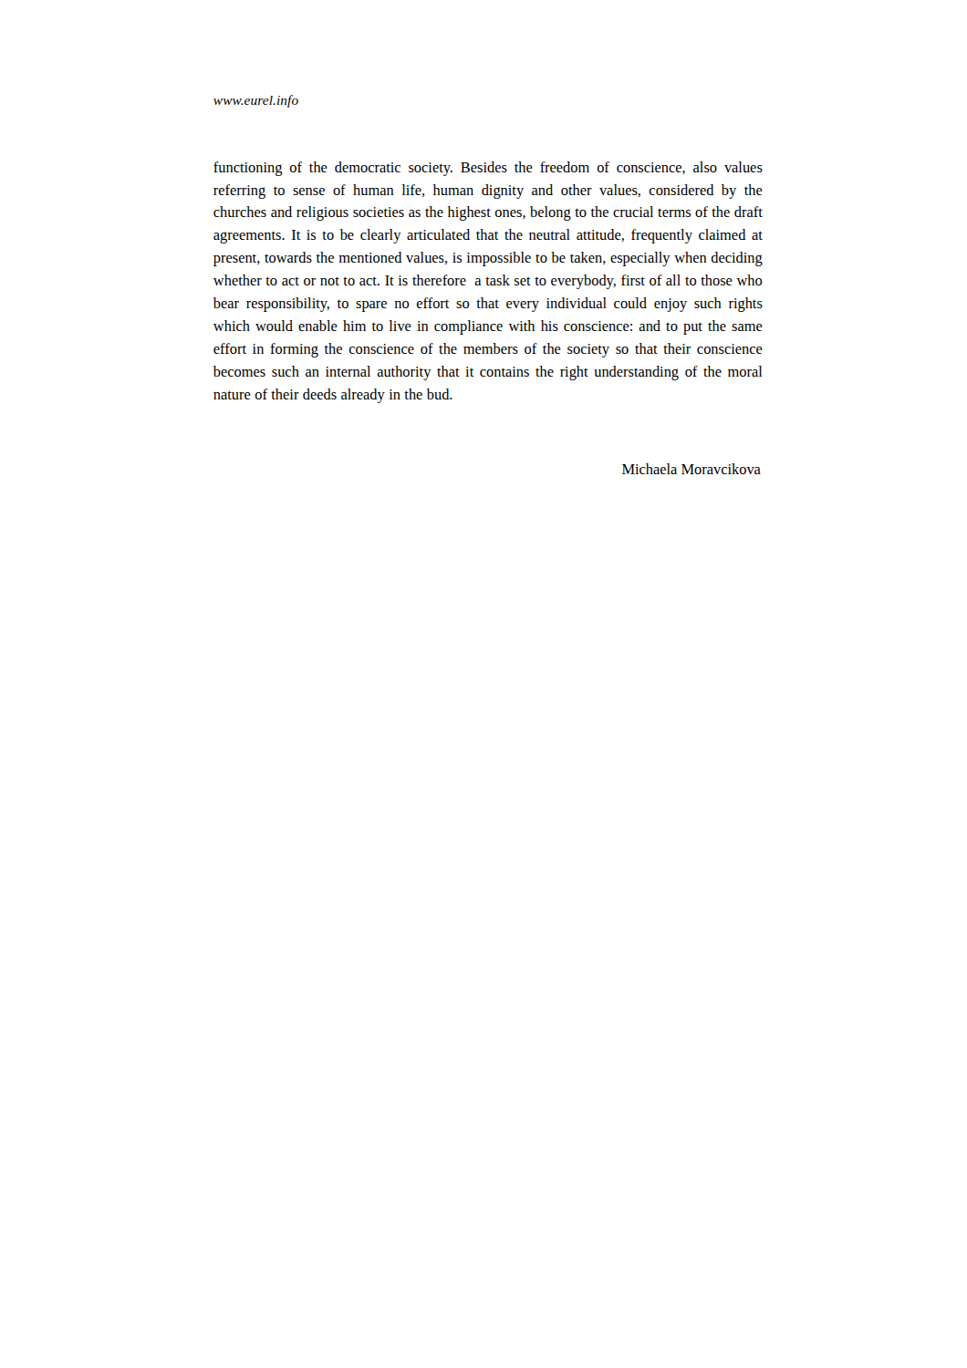www.eurel.info
functioning of the democratic society. Besides the freedom of conscience, also values referring to sense of human life, human dignity and other values, considered by the churches and religious societies as the highest ones, belong to the crucial terms of the draft agreements. It is to be clearly articulated that the neutral attitude, frequently claimed at present, towards the mentioned values, is impossible to be taken, especially when deciding whether to act or not to act. It is therefore a task set to everybody, first of all to those who bear responsibility, to spare no effort so that every individual could enjoy such rights which would enable him to live in compliance with his conscience: and to put the same effort in forming the conscience of the members of the society so that their conscience becomes such an internal authority that it contains the right understanding of the moral nature of their deeds already in the bud.
Michaela Moravcikova